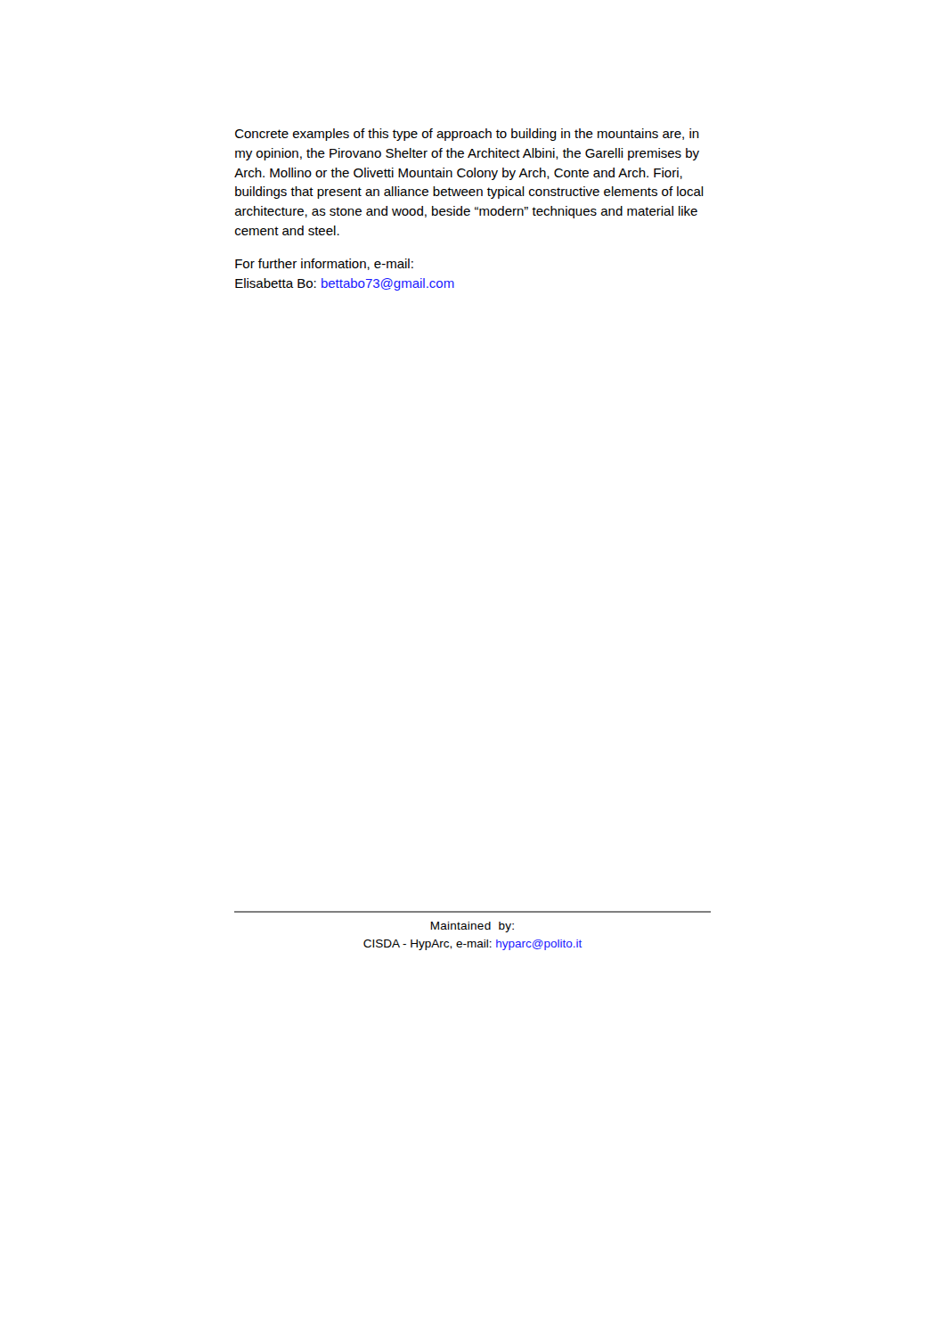Concrete examples of this type of approach to building in the mountains are, in my opinion, the Pirovano Shelter of the Architect Albini, the Garelli premises by Arch. Mollino or the Olivetti Mountain Colony by Arch, Conte and Arch. Fiori, buildings that present an alliance between typical constructive elements of local architecture, as stone and wood, beside “modern” techniques and material like cement and steel.
For further information, e-mail:
Elisabetta Bo: bettabo73@gmail.com
Maintained by:
CISDA - HypArc, e-mail: hyparc@polito.it